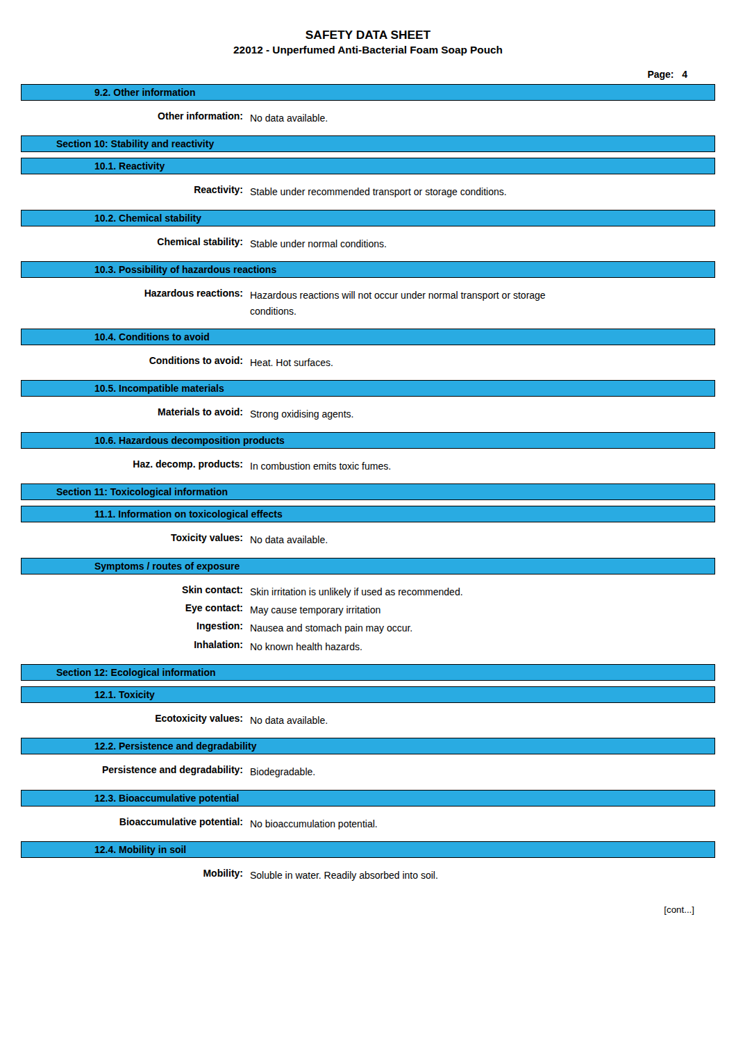SAFETY DATA SHEET
22012 - Unperfumed Anti-Bacterial Foam Soap Pouch
Page: 4
9.2. Other information
Other information:
No data available.
Section 10: Stability and reactivity
10.1. Reactivity
Reactivity:
Stable under recommended transport or storage conditions.
10.2. Chemical stability
Chemical stability:
Stable under normal conditions.
10.3. Possibility of hazardous reactions
Hazardous reactions:
Hazardous reactions will not occur under normal transport or storage
conditions.
10.4. Conditions to avoid
Conditions to avoid:
Heat. Hot surfaces.
10.5. Incompatible materials
Materials to avoid:
Strong oxidising agents.
10.6. Hazardous decomposition products
Haz. decomp. products:
In combustion emits toxic fumes.
Section 11: Toxicological information
11.1. Information on toxicological effects
Toxicity values:
No data available.
Symptoms / routes of exposure
Skin contact:
Skin irritation is unlikely if used as recommended.
Eye contact:
May cause temporary irritation
Ingestion:
Nausea and stomach pain may occur.
Inhalation:
No known health hazards.
Section 12: Ecological information
12.1. Toxicity
Ecotoxicity values:
No data available.
12.2. Persistence and degradability
Persistence and degradability:
Biodegradable.
12.3. Bioaccumulative potential
Bioaccumulative potential:
No bioaccumulation potential.
12.4. Mobility in soil
Mobility:
Soluble in water. Readily absorbed into soil.
[cont...]